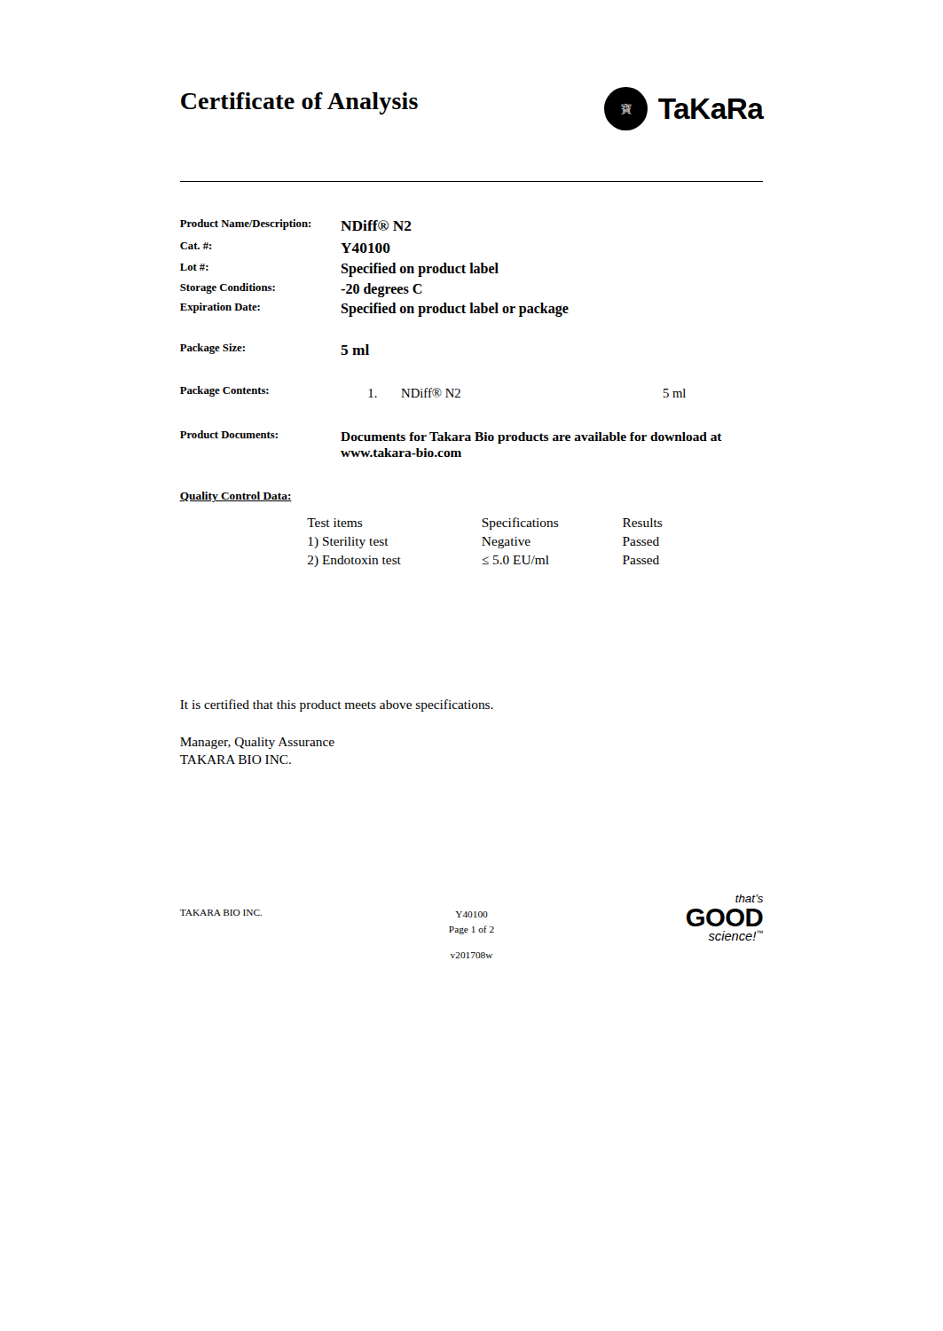Certificate of Analysis
寶
TaKaRa
| Product Name/Description: | NDiff® N2 |
| Cat. #: | Y40100 |
| Lot #: | Specified on product label |
| Storage Conditions: | -20 degrees C |
| Expiration Date: | Specified on product label or package |
| Package Size: | 5 ml |
| Package Contents: | / 1. / NDiff® N2 / 5 ml / |
| Product Documents: | Documents for Takara Bio products are available for download at www.takara-bio.com |
Quality Control Data:
| Test items | Specifications | Results |
| 1) Sterility test | Negative | Passed |
| 2) Endotoxin test | ≤ 5.0 EU/ml | Passed |
It is certified that this product meets above specifications.
Manager, Quality Assurance
TAKARA BIO INC.
TAKARA BIO INC.
Y40100
Page 1 of 2
v201708w
that’s
GOOD
science!™